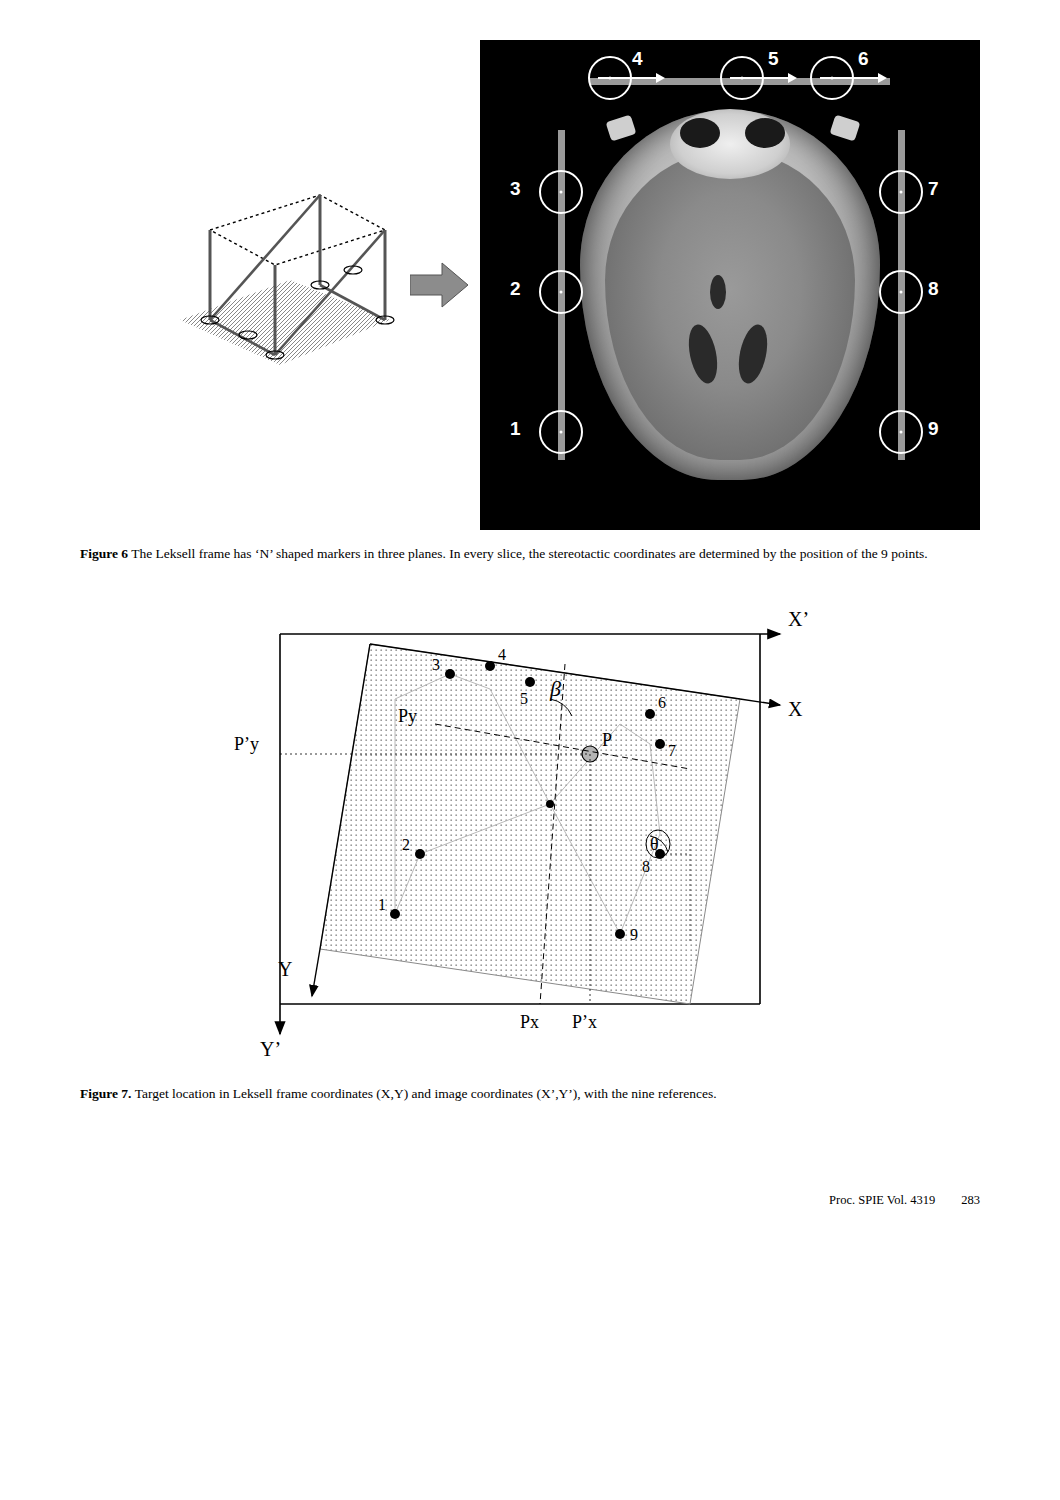1 2 3 4 5 6 7 8 9
Figure 6 The Leksell frame has ‘N’ shaped markers in three planes. In every slice, the stereotactic coordinates are determined by the position of the 9 points.
X’ Y’ X Y 1 2 3 4 5 6 7 8 9 P Py Px P’y P’x β θ
Figure 7. Target location in Leksell frame coordinates (X,Y) and image coordinates (X’,Y’), with the nine references.
Proc. SPIE Vol. 4319283